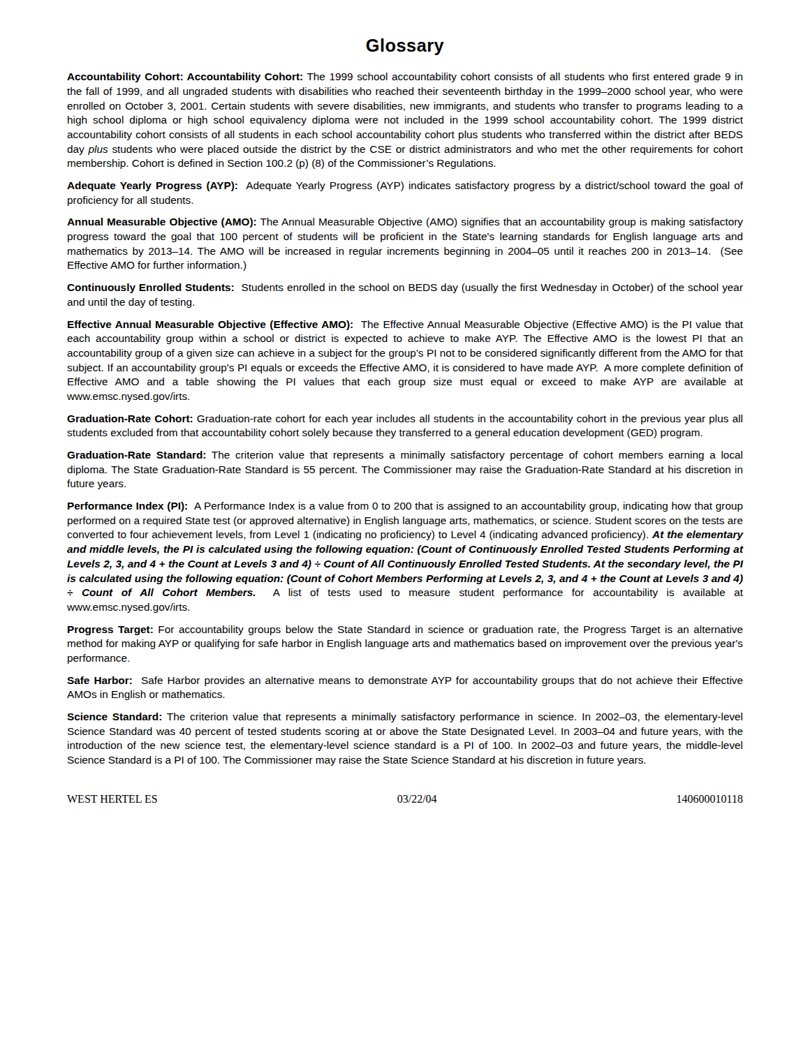Glossary
Accountability Cohort: Accountability Cohort: The 1999 school accountability cohort consists of all students who first entered grade 9 in the fall of 1999, and all ungraded students with disabilities who reached their seventeenth birthday in the 1999–2000 school year, who were enrolled on October 3, 2001. Certain students with severe disabilities, new immigrants, and students who transfer to programs leading to a high school diploma or high school equivalency diploma were not included in the 1999 school accountability cohort. The 1999 district accountability cohort consists of all students in each school accountability cohort plus students who transferred within the district after BEDS day plus students who were placed outside the district by the CSE or district administrators and who met the other requirements for cohort membership. Cohort is defined in Section 100.2 (p) (8) of the Commissioner’s Regulations.
Adequate Yearly Progress (AYP): Adequate Yearly Progress (AYP) indicates satisfactory progress by a district/school toward the goal of proficiency for all students.
Annual Measurable Objective (AMO): The Annual Measurable Objective (AMO) signifies that an accountability group is making satisfactory progress toward the goal that 100 percent of students will be proficient in the State's learning standards for English language arts and mathematics by 2013–14. The AMO will be increased in regular increments beginning in 2004–05 until it reaches 200 in 2013–14. (See Effective AMO for further information.)
Continuously Enrolled Students: Students enrolled in the school on BEDS day (usually the first Wednesday in October) of the school year and until the day of testing.
Effective Annual Measurable Objective (Effective AMO): The Effective Annual Measurable Objective (Effective AMO) is the PI value that each accountability group within a school or district is expected to achieve to make AYP. The Effective AMO is the lowest PI that an accountability group of a given size can achieve in a subject for the group’s PI not to be considered significantly different from the AMO for that subject. If an accountability group's PI equals or exceeds the Effective AMO, it is considered to have made AYP. A more complete definition of Effective AMO and a table showing the PI values that each group size must equal or exceed to make AYP are available at www.emsc.nysed.gov/irts.
Graduation-Rate Cohort: Graduation-rate cohort for each year includes all students in the accountability cohort in the previous year plus all students excluded from that accountability cohort solely because they transferred to a general education development (GED) program.
Graduation-Rate Standard: The criterion value that represents a minimally satisfactory percentage of cohort members earning a local diploma. The State Graduation-Rate Standard is 55 percent. The Commissioner may raise the Graduation-Rate Standard at his discretion in future years.
Performance Index (PI): A Performance Index is a value from 0 to 200 that is assigned to an accountability group, indicating how that group performed on a required State test (or approved alternative) in English language arts, mathematics, or science. Student scores on the tests are converted to four achievement levels, from Level 1 (indicating no proficiency) to Level 4 (indicating advanced proficiency). At the elementary and middle levels, the PI is calculated using the following equation: (Count of Continuously Enrolled Tested Students Performing at Levels 2, 3, and 4 + the Count at Levels 3 and 4) ÷ Count of All Continuously Enrolled Tested Students. At the secondary level, the PI is calculated using the following equation: (Count of Cohort Members Performing at Levels 2, 3, and 4 + the Count at Levels 3 and 4) ÷ Count of All Cohort Members. A list of tests used to measure student performance for accountability is available at www.emsc.nysed.gov/irts.
Progress Target: For accountability groups below the State Standard in science or graduation rate, the Progress Target is an alternative method for making AYP or qualifying for safe harbor in English language arts and mathematics based on improvement over the previous year's performance.
Safe Harbor: Safe Harbor provides an alternative means to demonstrate AYP for accountability groups that do not achieve their Effective AMOs in English or mathematics.
Science Standard: The criterion value that represents a minimally satisfactory performance in science. In 2002–03, the elementary-level Science Standard was 40 percent of tested students scoring at or above the State Designated Level. In 2003–04 and future years, with the introduction of the new science test, the elementary-level science standard is a PI of 100. In 2002–03 and future years, the middle-level Science Standard is a PI of 100. The Commissioner may raise the State Science Standard at his discretion in future years.
WEST HERTEL ES 03/22/04 140600010118